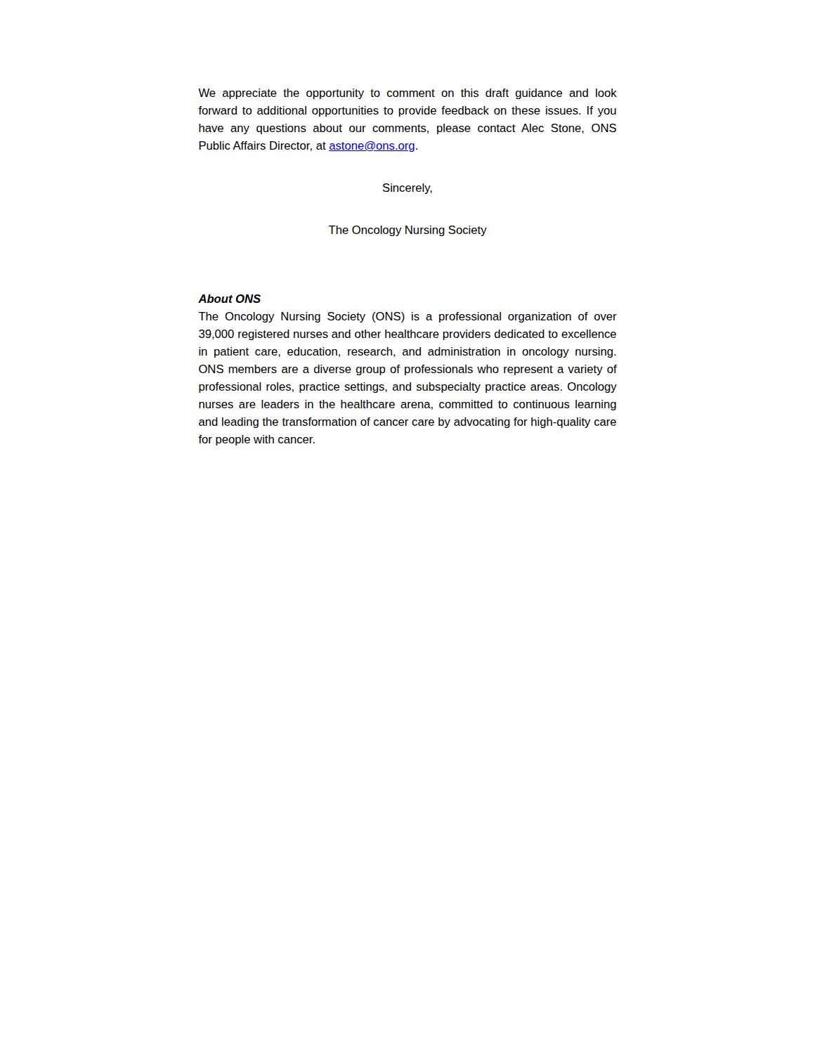We appreciate the opportunity to comment on this draft guidance and look forward to additional opportunities to provide feedback on these issues. If you have any questions about our comments, please contact Alec Stone, ONS Public Affairs Director, at astone@ons.org.
Sincerely,
The Oncology Nursing Society
About ONS
The Oncology Nursing Society (ONS) is a professional organization of over 39,000 registered nurses and other healthcare providers dedicated to excellence in patient care, education, research, and administration in oncology nursing. ONS members are a diverse group of professionals who represent a variety of professional roles, practice settings, and subspecialty practice areas. Oncology nurses are leaders in the healthcare arena, committed to continuous learning and leading the transformation of cancer care by advocating for high-quality care for people with cancer.